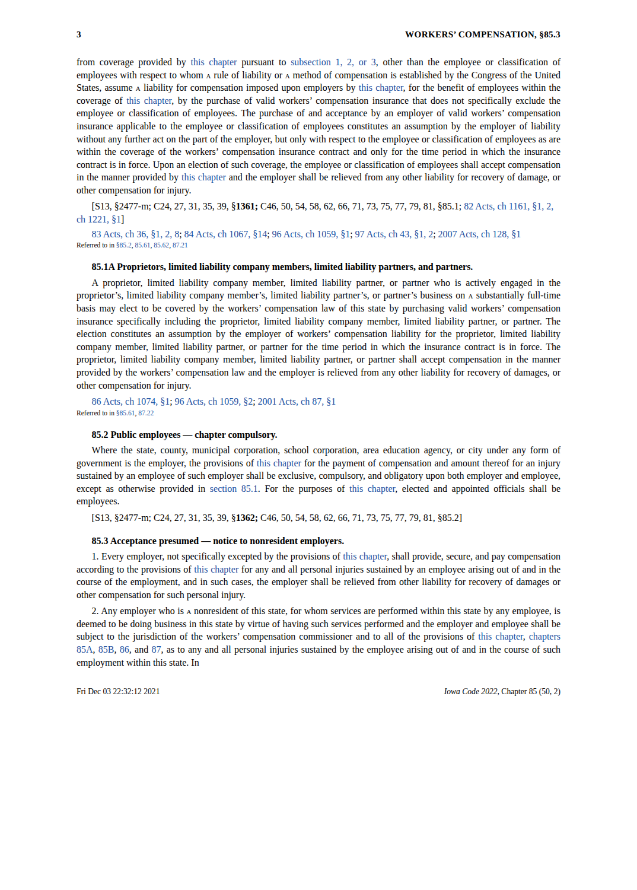3 WORKERS’ COMPENSATION, §85.3
from coverage provided by this chapter pursuant to subsection 1, 2, or 3, other than the employee or classification of employees with respect to whom a rule of liability or a method of compensation is established by the Congress of the United States, assume a liability for compensation imposed upon employers by this chapter, for the benefit of employees within the coverage of this chapter, by the purchase of valid workers’ compensation insurance that does not specifically exclude the employee or classification of employees. The purchase of and acceptance by an employer of valid workers’ compensation insurance applicable to the employee or classification of employees constitutes an assumption by the employer of liability without any further act on the part of the employer, but only with respect to the employee or classification of employees as are within the coverage of the workers’ compensation insurance contract and only for the time period in which the insurance contract is in force. Upon an election of such coverage, the employee or classification of employees shall accept compensation in the manner provided by this chapter and the employer shall be relieved from any other liability for recovery of damage, or other compensation for injury.
[S13, §2477-m; C24, 27, 31, 35, 39, §1361; C46, 50, 54, 58, 62, 66, 71, 73, 75, 77, 79, 81, §85.1; 82 Acts, ch 1161, §1, 2, ch 1221, §1]
83 Acts, ch 36, §1, 2, 8; 84 Acts, ch 1067, §14; 96 Acts, ch 1059, §1; 97 Acts, ch 43, §1, 2; 2007 Acts, ch 128, §1
Referred to in §85.2, 85.61, 85.62, 87.21
85.1A Proprietors, limited liability company members, limited liability partners, and partners.
A proprietor, limited liability company member, limited liability partner, or partner who is actively engaged in the proprietor’s, limited liability company member’s, limited liability partner’s, or partner’s business on a substantially full-time basis may elect to be covered by the workers’ compensation law of this state by purchasing valid workers’ compensation insurance specifically including the proprietor, limited liability company member, limited liability partner, or partner. The election constitutes an assumption by the employer of workers’ compensation liability for the proprietor, limited liability company member, limited liability partner, or partner for the time period in which the insurance contract is in force. The proprietor, limited liability company member, limited liability partner, or partner shall accept compensation in the manner provided by the workers’ compensation law and the employer is relieved from any other liability for recovery of damages, or other compensation for injury.
86 Acts, ch 1074, §1; 96 Acts, ch 1059, §2; 2001 Acts, ch 87, §1
Referred to in §85.61, 87.22
85.2 Public employees — chapter compulsory.
Where the state, county, municipal corporation, school corporation, area education agency, or city under any form of government is the employer, the provisions of this chapter for the payment of compensation and amount thereof for an injury sustained by an employee of such employer shall be exclusive, compulsory, and obligatory upon both employer and employee, except as otherwise provided in section 85.1. For the purposes of this chapter, elected and appointed officials shall be employees.
[S13, §2477-m; C24, 27, 31, 35, 39, §1362; C46, 50, 54, 58, 62, 66, 71, 73, 75, 77, 79, 81, §85.2]
85.3 Acceptance presumed — notice to nonresident employers.
1. Every employer, not specifically excepted by the provisions of this chapter, shall provide, secure, and pay compensation according to the provisions of this chapter for any and all personal injuries sustained by an employee arising out of and in the course of the employment, and in such cases, the employer shall be relieved from other liability for recovery of damages or other compensation for such personal injury.
2. Any employer who is a nonresident of this state, for whom services are performed within this state by any employee, is deemed to be doing business in this state by virtue of having such services performed and the employer and employee shall be subject to the jurisdiction of the workers’ compensation commissioner and to all of the provisions of this chapter, chapters 85A, 85B, 86, and 87, as to any and all personal injuries sustained by the employee arising out of and in the course of such employment within this state. In
Fri Dec 03 22:32:12 2021 Iowa Code 2022, Chapter 85 (50, 2)